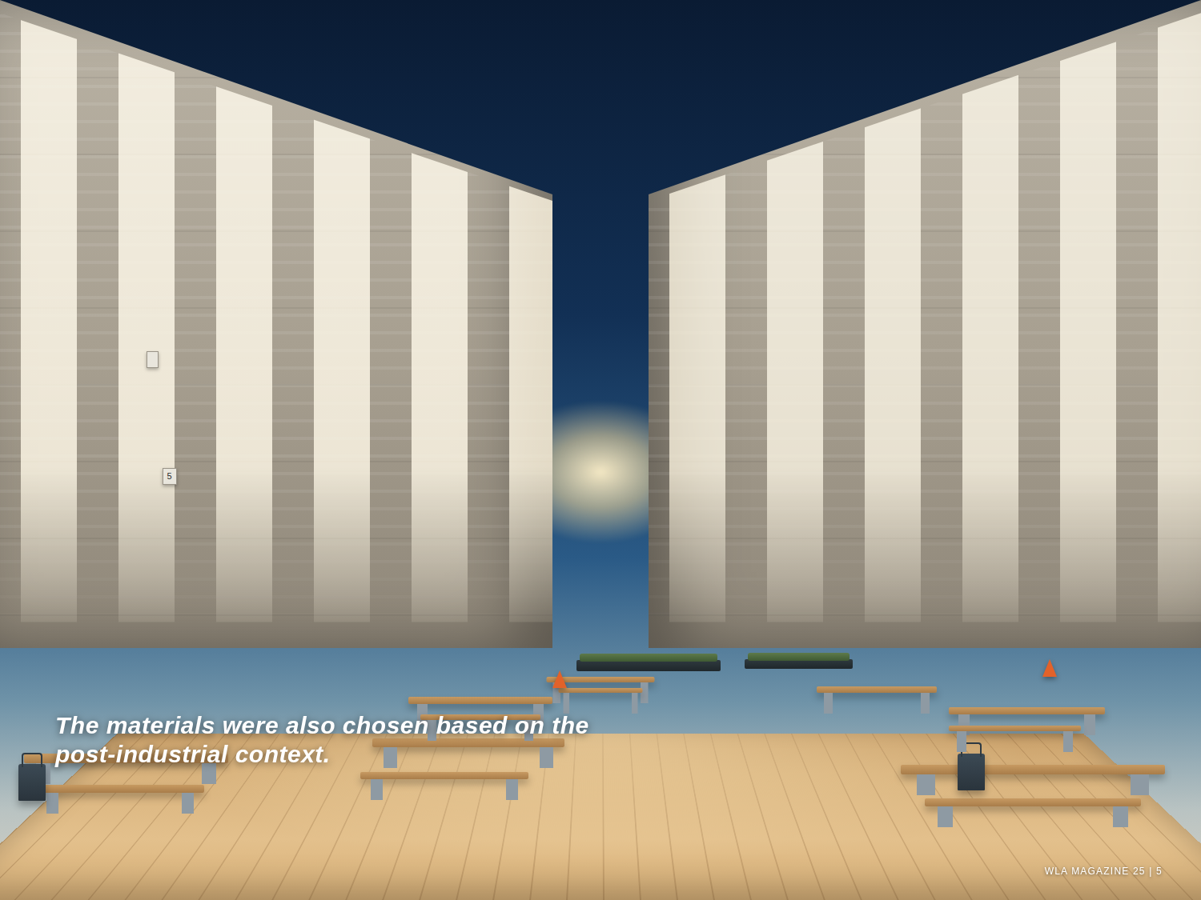5
The materials were also chosen based on the post-industrial context.
WLA MAGAZINE 25 | 5